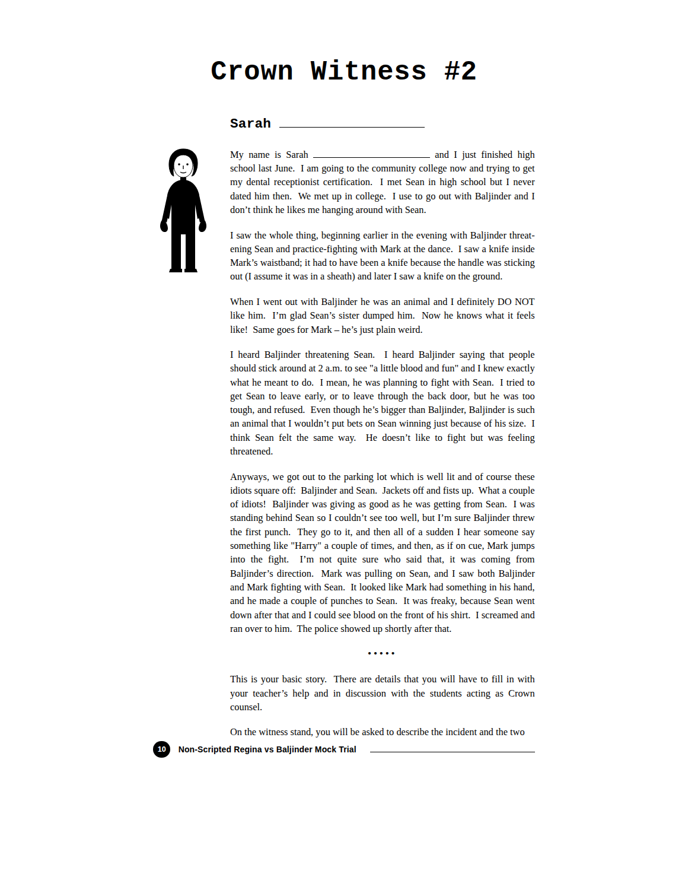Crown Witness #2
Sarah
My name is Sarah and I just finished high school last June. I am going to the community college now and trying to get my dental receptionist certification. I met Sean in high school but I never dated him then. We met up in college. I use to go out with Baljinder and I don’t think he likes me hanging around with Sean.
I saw the whole thing, beginning earlier in the evening with Baljinder threatening Sean and practice-fighting with Mark at the dance. I saw a knife inside Mark’s waistband; it had to have been a knife because the handle was sticking out (I assume it was in a sheath) and later I saw a knife on the ground.
When I went out with Baljinder he was an animal and I definitely DO NOT like him. I’m glad Sean’s sister dumped him. Now he knows what it feels like! Same goes for Mark – he’s just plain weird.
I heard Baljinder threatening Sean. I heard Baljinder saying that people should stick around at 2 a.m. to see "a little blood and fun" and I knew exactly what he meant to do. I mean, he was planning to fight with Sean. I tried to get Sean to leave early, or to leave through the back door, but he was too tough, and refused. Even though he’s bigger than Baljinder, Baljinder is such an animal that I wouldn’t put bets on Sean winning just because of his size. I think Sean felt the same way. He doesn’t like to fight but was feeling threatened.
Anyways, we got out to the parking lot which is well lit and of course these idiots square off: Baljinder and Sean. Jackets off and fists up. What a couple of idiots! Baljinder was giving as good as he was getting from Sean. I was standing behind Sean so I couldn’t see too well, but I’m sure Baljinder threw the first punch. They go to it, and then all of a sudden I hear someone say something like "Harry" a couple of times, and then, as if on cue, Mark jumps into the fight. I’m not quite sure who said that, it was coming from Baljinder’s direction. Mark was pulling on Sean, and I saw both Baljinder and Mark fighting with Sean. It looked like Mark had something in his hand, and he made a couple of punches to Sean. It was freaky, because Sean went down after that and I could see blood on the front of his shirt. I screamed and ran over to him. The police showed up shortly after that.
•••••
This is your basic story. There are details that you will have to fill in with your teacher’s help and in discussion with the students acting as Crown counsel.
On the witness stand, you will be asked to describe the incident and the two
10
Non-Scripted Regina vs Baljinder Mock Trial